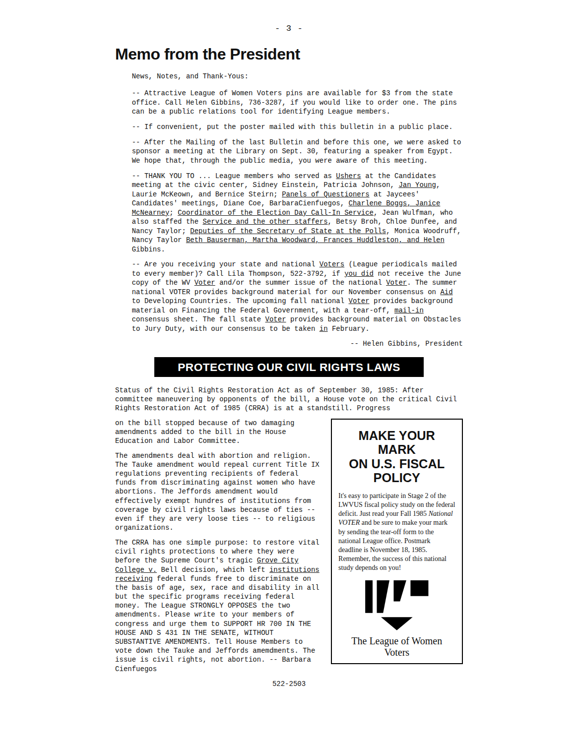- 3 -
Memo from the President
News, Notes, and Thank-Yous:
-- Attractive League of Women Voters pins are available for $3 from the state office. Call Helen Gibbins, 736-3287, if you would like to order one. The pins can be a public relations tool for identifying League members.
-- If convenient, put the poster mailed with this bulletin in a public place.
-- After the Mailing of the last Bulletin and before this one, we were asked to sponsor a meeting at the Library on Sept. 30, featuring a speaker from Egypt. We hope that, through the public media, you were aware of this meeting.
-- THANK YOU TO ... League members who served as Ushers at the Candidates meeting at the civic center, Sidney Einstein, Patricia Johnson, Jan Young, Laurie McKeown, and Bernice Steirn; Panels of Questioners at Jaycees' Candidates' meetings, Diane Coe, BarbaraCienfuegos, Charlene Boggs, Janice McNearney; Coordinator of the Election Day Call-In Service, Jean Wulfman, who also staffed the Service and the other staffers, Betsy Broh, Chloe Dunfee, and Nancy Taylor; Deputies of the Secretary of State at the Polls, Monica Woodruff, Nancy Taylor Beth Bauserman, Martha Woodward, Frances Huddleston, and Helen Gibbins.
-- Are you receiving your state and national Voters (League periodicals mailed to every member)? Call Lila Thompson, 522-3792, if you did not receive the June copy of the WV Voter and/or the summer issue of the national Voter. The summer national VOTER provides background material for our November consensus on Aid to Developing Countries. The upcoming fall national Voter provides background material on Financing the Federal Government, with a tear-off, mail-in consensus sheet. The fall state Voter provides background material on Obstacles to Jury Duty, with our consensus to be taken in February.
-- Helen Gibbins, President
PROTECTING OUR CIVIL RIGHTS LAWS
Status of the Civil Rights Restoration Act as of September 30, 1985: After committee maneuvering by opponents of the bill, a House vote on the critical Civil Rights Restoration Act of 1985 (CRRA) is at a standstill. Progress
on the bill stopped because of two damaging amendments added to the bill in the House Education and Labor Committee.
The amendments deal with abortion and religion. The Tauke amendment would repeal current Title IX regulations preventing recipients of federal funds from discriminating against women who have abortions. The Jeffords amendment would effectively exempt hundres of institutions from coverage by civil rights laws because of ties -- even if they are very loose ties -- to religious organizations.
The CRRA has one simple purpose: to restore vital civil rights protections to where they were before the Supreme Court's tragic Grove City College v. Bell decision, which left institutions receiving federal funds free to discriminate on the basis of age, sex, race and disability in all but the specific programs receiving federal money. The League STRONGLY OPPOSES the two amendments. Please write to your members of congress and urge them to SUPPORT HR 700 IN THE HOUSE AND S 431 IN THE SENATE, WITHOUT SUBSTANTIVE AMENDMENTS. Tell House Members to vote down the Tauke and Jeffords amemdments. The issue is civil rights, not abortion. -- Barbara Cienfuegos
MAKE YOUR MARK
ON U.S. FISCAL POLICY
It's easy to participate in Stage 2 of the LWVUS fiscal policy study on the federal deficit. Just read your Fall 1985 National VOTER and be sure to make your mark by sending the tear-off form to the national League office. Postmark deadline is November 18, 1985. Remember, the success of this national study depends on you!
The League of Women Voters
522-2503